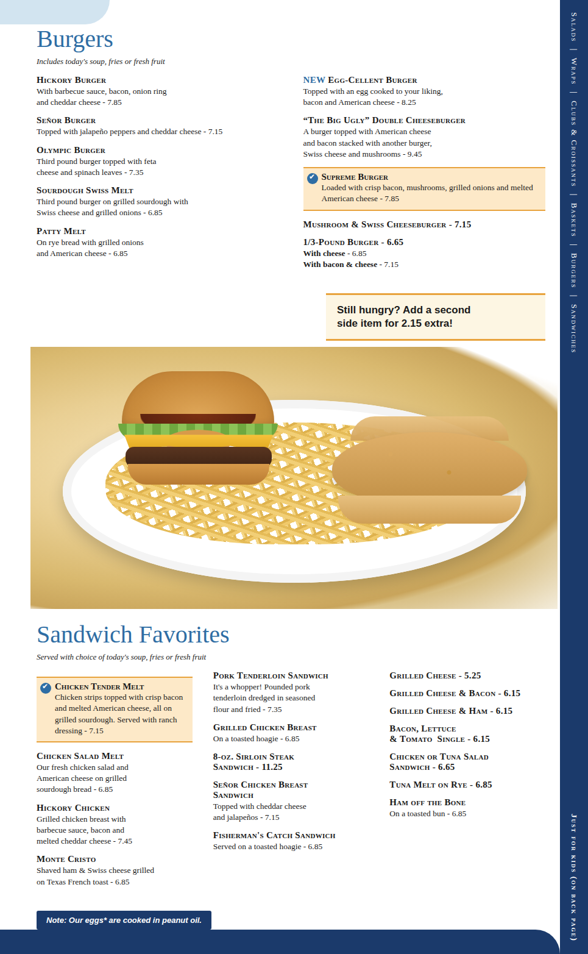Salads | Wraps | Clubs & Croissants | Baskets | Burgers | Sandwiches
Just for kids (on back page)
Burgers
Includes today's soup, fries or fresh fruit
Hickory Burger
With barbecue sauce, bacon, onion ring
and cheddar cheese - 7.85
Señor Burger
Topped with jalapeño peppers and cheddar cheese - 7.15
Olympic Burger
Third pound burger topped with feta
cheese and spinach leaves - 7.35
Sourdough Swiss Melt
Third pound burger on grilled sourdough with
Swiss cheese and grilled onions - 6.85
Patty Melt
On rye bread with grilled onions
and American cheese - 6.85
NEW Egg-Cellent Burger
Topped with an egg cooked to your liking,
bacon and American cheese - 8.25
“The Big Ugly” Double Cheeseburger
A burger topped with American cheese
and bacon stacked with another burger,
Swiss cheese and mushrooms - 9.45
Supreme Burger
Loaded with crisp bacon, mushrooms, grilled onions and melted American cheese - 7.85
Mushroom & Swiss Cheeseburger - 7.15
1/3-Pound Burger - 6.65
With cheese - 6.85
With bacon & cheese - 7.15
Still hungry? Add a second
side item for 2.15 extra!
Sandwich Favorites
Served with choice of today's soup, fries or fresh fruit
Chicken Tender Melt
Chicken strips topped with crisp bacon and melted American cheese, all on grilled sourdough. Served with ranch dressing - 7.15
Chicken Salad Melt
Our fresh chicken salad and
American cheese on grilled
sourdough bread - 6.85
Hickory Chicken
Grilled chicken breast with
barbecue sauce, bacon and
melted cheddar cheese - 7.45
Monte Cristo
Shaved ham & Swiss cheese grilled
on Texas French toast - 6.85
Pork Tenderloin Sandwich
It's a whopper! Pounded pork
tenderloin dredged in seasoned
flour and fried - 7.35
Grilled Chicken Breast
On a toasted hoagie - 6.85
8-oz. Sirloin Steak
Sandwich - 11.25
Señor Chicken Breast
Sandwich
Topped with cheddar cheese
and jalapeños - 7.15
Fisherman's Catch Sandwich
Served on a toasted hoagie - 6.85
Grilled Cheese - 5.25
Grilled Cheese & Bacon - 6.15
Grilled Cheese & Ham - 6.15
Bacon, Lettuce
& Tomato Single - 6.15
Chicken or Tuna Salad
Sandwich - 6.65
Tuna Melt on Rye - 6.85
Ham off the Bone
On a toasted bun - 6.85
Note: Our eggs* are cooked in peanut oil.